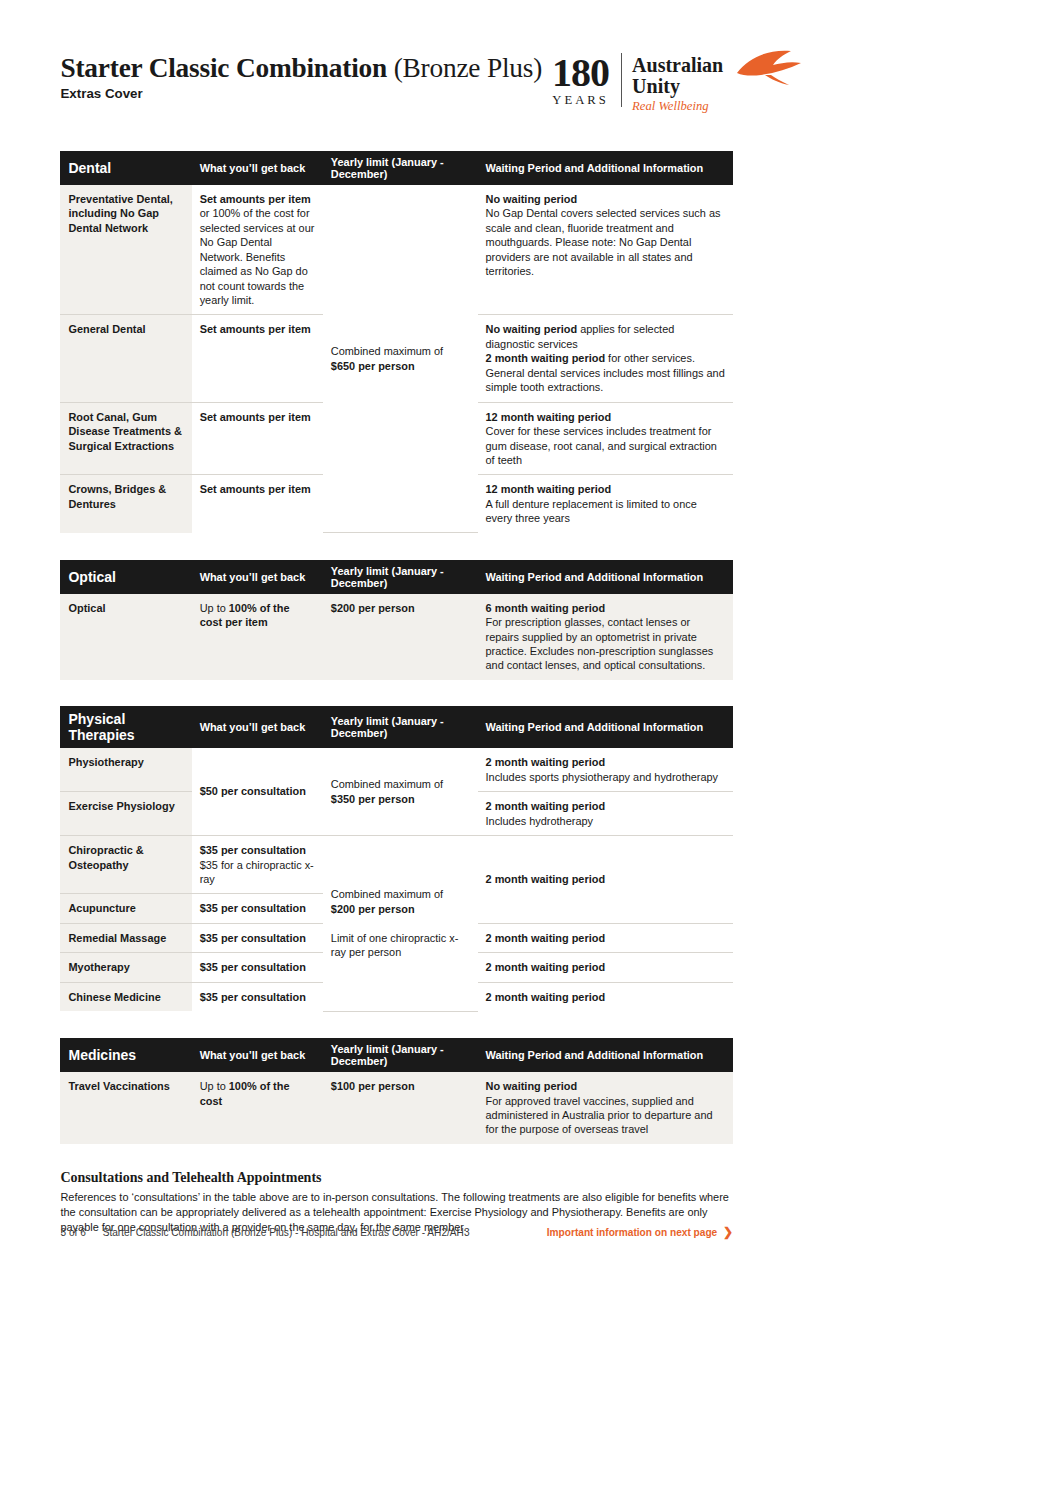Starter Classic Combination (Bronze Plus)
Extras Cover
180 YEARS
Australian Unity Real Wellbeing
| Dental | What you’ll get back | Yearly limit (January - December) | Waiting Period and Additional Information |
| --- | --- | --- | --- |
| Preventative Dental, including No Gap Dental Network | Set amounts per item or 100% of the cost for selected services at our No Gap Dental Network. Benefits claimed as No Gap do not count towards the yearly limit. | Combined maximum of $650 per person | No waiting period No Gap Dental covers selected services such as scale and clean, fluoride treatment and mouthguards. Please note: No Gap Dental providers are not available in all states and territories. |
| General Dental | Set amounts per item | No waiting period applies for selected diagnostic services 2 month waiting period for other services. General dental services includes most fillings and simple tooth extractions. |
| Root Canal, Gum Disease Treatments & Surgical Extractions | Set amounts per item | 12 month waiting period Cover for these services includes treatment for gum disease, root canal, and surgical extraction of teeth |
| Crowns, Bridges & Dentures | Set amounts per item | 12 month waiting period A full denture replacement is limited to once every three years |
| Optical | What you’ll get back | Yearly limit (January - December) | Waiting Period and Additional Information |
| --- | --- | --- | --- |
| Optical | Up to 100% of the cost per item | $200 per person | 6 month waiting period For prescription glasses, contact lenses or repairs supplied by an optometrist in private practice. Excludes non-prescription sunglasses and contact lenses, and optical consultations. |
| Physical Therapies | What you’ll get back | Yearly limit (January - December) | Waiting Period and Additional Information |
| --- | --- | --- | --- |
| Physiotherapy | $50 per consultation | Combined maximum of $350 per person | 2 month waiting period Includes sports physiotherapy and hydrotherapy |
| Exercise Physiology | 2 month waiting period Includes hydrotherapy |
| Chiropractic & Osteopathy | $35 per consultation $35 for a chiropractic x-ray | Combined maximum of $200 per person Limit of one chiropractic x-ray per person | 2 month waiting period |
| Acupuncture | $35 per consultation |
| Remedial Massage | $35 per consultation | 2 month waiting period |
| Myotherapy | $35 per consultation | 2 month waiting period |
| Chinese Medicine | $35 per consultation | 2 month waiting period |
| Medicines | What you’ll get back | Yearly limit (January - December) | Waiting Period and Additional Information |
| --- | --- | --- | --- |
| Travel Vaccinations | Up to 100% of the cost | $100 per person | No waiting period For approved travel vaccines, supplied and administered in Australia prior to departure and for the purpose of overseas travel |
Consultations and Telehealth Appointments
References to ‘consultations’ in the table above are to in-person consultations. The following treatments are also eligible for benefits where the consultation can be appropriately delivered as a telehealth appointment: Exercise Physiology and Physiotherapy. Benefits are only payable for one consultation with a provider on the same day, for the same member.
3 of 6 Starter Classic Combination (Bronze Plus) - Hospital and Extras Cover - AH2/AH3
Important information on next page ❯